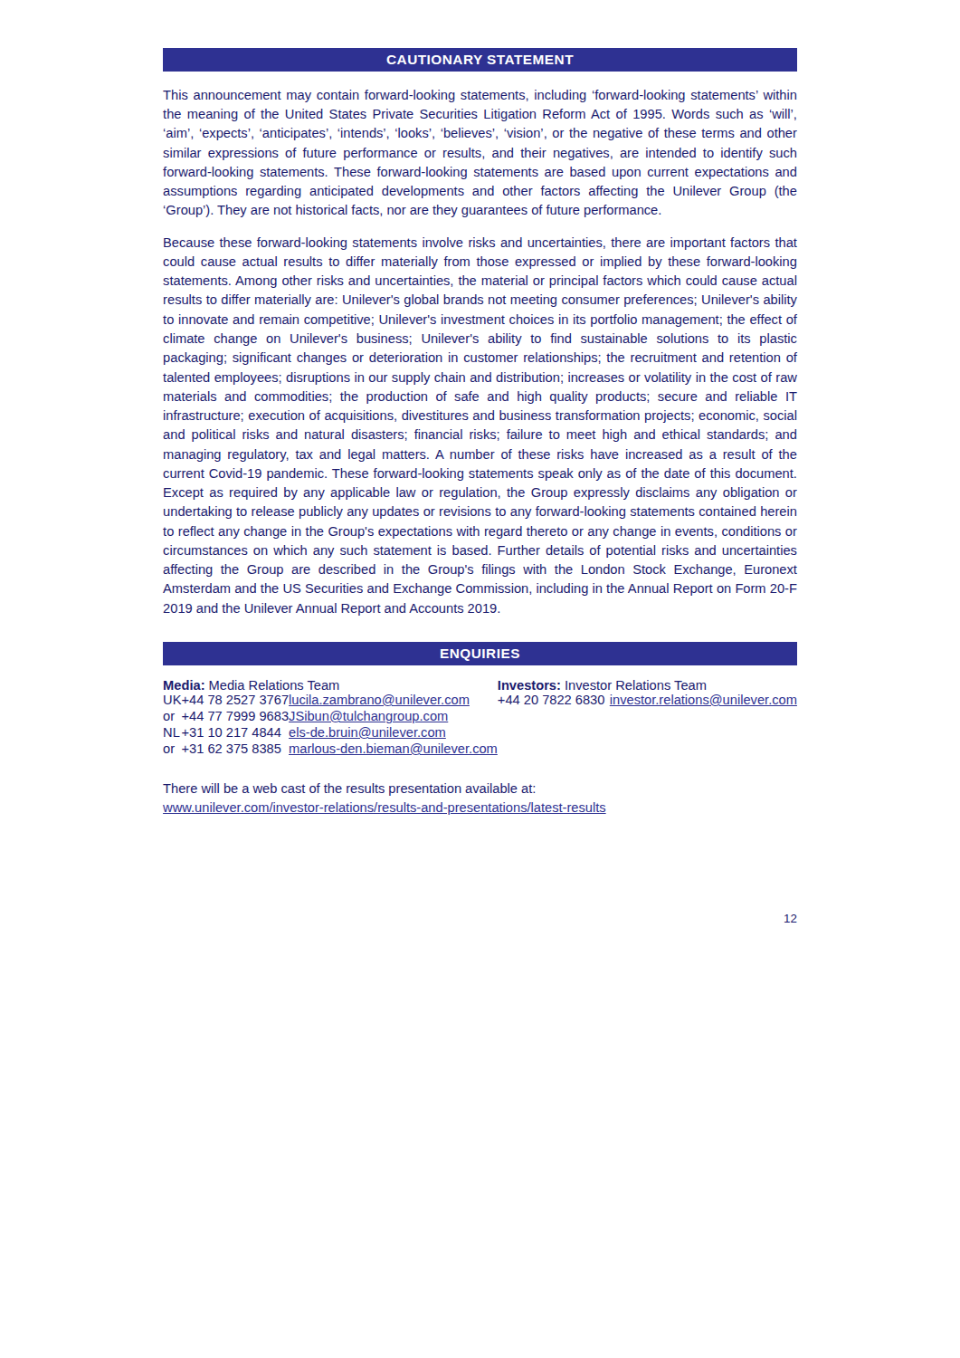CAUTIONARY STATEMENT
This announcement may contain forward-looking statements, including ‘forward-looking statements’ within the meaning of the United States Private Securities Litigation Reform Act of 1995. Words such as ‘will’, ‘aim’, ‘expects’, ‘anticipates’, ‘intends’, ‘looks’, ‘believes’, ‘vision’, or the negative of these terms and other similar expressions of future performance or results, and their negatives, are intended to identify such forward-looking statements. These forward-looking statements are based upon current expectations and assumptions regarding anticipated developments and other factors affecting the Unilever Group (the ‘Group’). They are not historical facts, nor are they guarantees of future performance.
Because these forward-looking statements involve risks and uncertainties, there are important factors that could cause actual results to differ materially from those expressed or implied by these forward-looking statements. Among other risks and uncertainties, the material or principal factors which could cause actual results to differ materially are: Unilever's global brands not meeting consumer preferences; Unilever's ability to innovate and remain competitive; Unilever's investment choices in its portfolio management; the effect of climate change on Unilever's business; Unilever's ability to find sustainable solutions to its plastic packaging; significant changes or deterioration in customer relationships; the recruitment and retention of talented employees; disruptions in our supply chain and distribution; increases or volatility in the cost of raw materials and commodities; the production of safe and high quality products; secure and reliable IT infrastructure; execution of acquisitions, divestitures and business transformation projects; economic, social and political risks and natural disasters; financial risks; failure to meet high and ethical standards; and managing regulatory, tax and legal matters. A number of these risks have increased as a result of the current Covid-19 pandemic. These forward-looking statements speak only as of the date of this document. Except as required by any applicable law or regulation, the Group expressly disclaims any obligation or undertaking to release publicly any updates or revisions to any forward-looking statements contained herein to reflect any change in the Group's expectations with regard thereto or any change in events, conditions or circumstances on which any such statement is based. Further details of potential risks and uncertainties affecting the Group are described in the Group's filings with the London Stock Exchange, Euronext Amsterdam and the US Securities and Exchange Commission, including in the Annual Report on Form 20-F 2019 and the Unilever Annual Report and Accounts 2019.
ENQUIRIES
| Media: Media Relations Team / UK / +44 78 2527 3767 / lucila.zambrano@unilever.com / / or / +44 77 7999 9683 / JSibun@tulchangroup.com / / NL / +31 10 217 4844 / els-de.bruin@unilever.com / / or / +31 62 375 8385 / marlous-den.bieman@unilever.com / | Investors: Investor Relations Team / +44 20 7822 6830 / investor.relations@unilever.com / |
There will be a web cast of the results presentation available at:
www.unilever.com/investor-relations/results-and-presentations/latest-results
12